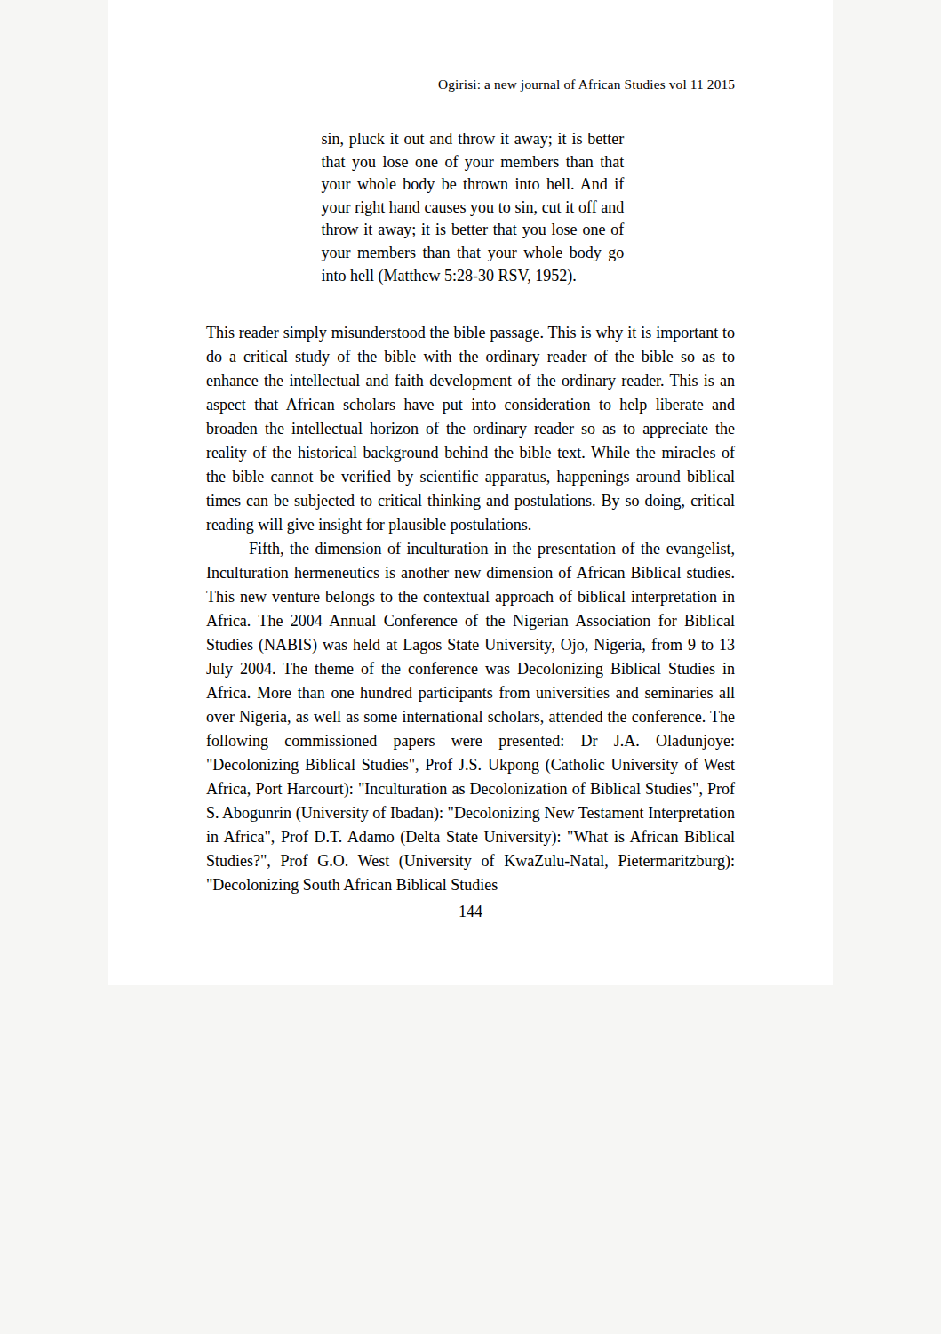Ogirisi: a new journal of African Studies vol 11 2015
sin, pluck it out and throw it away; it is better that you lose one of your members than that your whole body be thrown into hell. And if your right hand causes you to sin, cut it off and throw it away; it is better that you lose one of your members than that your whole body go into hell (Matthew 5:28-30 RSV, 1952).
This reader simply misunderstood the bible passage. This is why it is important to do a critical study of the bible with the ordinary reader of the bible so as to enhance the intellectual and faith development of the ordinary reader. This is an aspect that African scholars have put into consideration to help liberate and broaden the intellectual horizon of the ordinary reader so as to appreciate the reality of the historical background behind the bible text. While the miracles of the bible cannot be verified by scientific apparatus, happenings around biblical times can be subjected to critical thinking and postulations. By so doing, critical reading will give insight for plausible postulations.
Fifth, the dimension of inculturation in the presentation of the evangelist, Inculturation hermeneutics is another new dimension of African Biblical studies. This new venture belongs to the contextual approach of biblical interpretation in Africa. The 2004 Annual Conference of the Nigerian Association for Biblical Studies (NABIS) was held at Lagos State University, Ojo, Nigeria, from 9 to 13 July 2004. The theme of the conference was Decolonizing Biblical Studies in Africa. More than one hundred participants from universities and seminaries all over Nigeria, as well as some international scholars, attended the conference. The following commissioned papers were presented: Dr J.A. Oladunjoye: "Decolonizing Biblical Studies", Prof J.S. Ukpong (Catholic University of West Africa, Port Harcourt): "Inculturation as Decolonization of Biblical Studies", Prof S. Abogunrin (University of Ibadan): "Decolonizing New Testament Interpretation in Africa", Prof D.T. Adamo (Delta State University): "What is African Biblical Studies?", Prof G.O. West (University of KwaZulu-Natal, Pietermaritzburg): "Decolonizing South African Biblical Studies
144